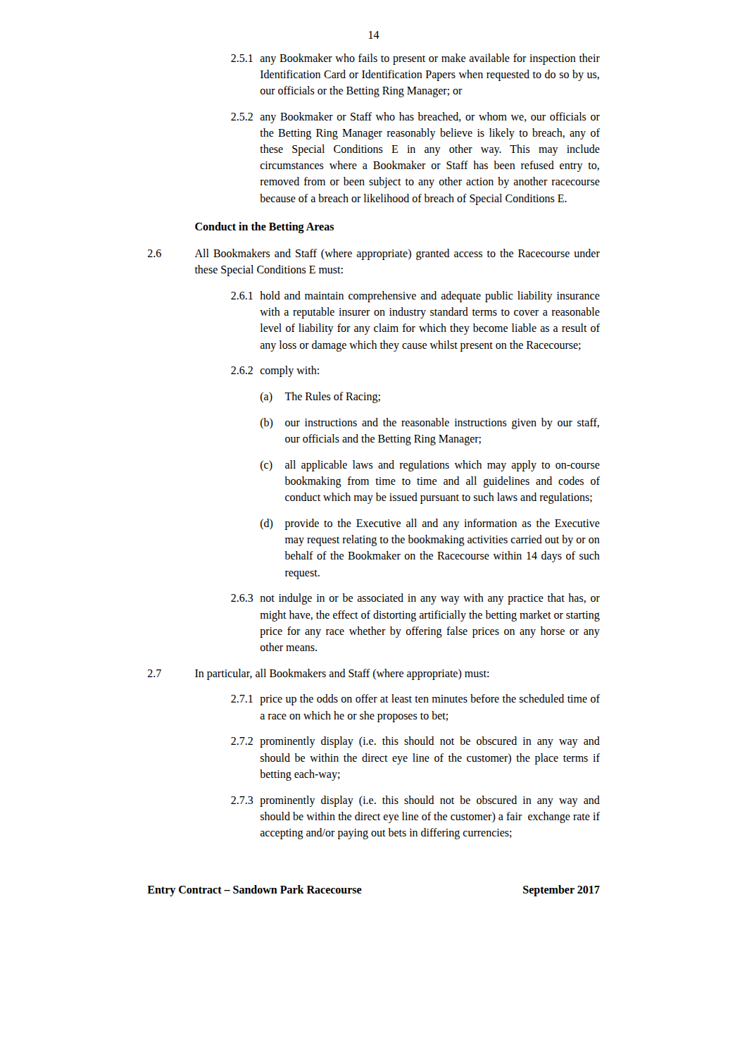14
2.5.1
any Bookmaker who fails to present or make available for inspection their Identification Card or Identification Papers when requested to do so by us, our officials or the Betting Ring Manager; or
2.5.2
any Bookmaker or Staff who has breached, or whom we, our officials or the Betting Ring Manager reasonably believe is likely to breach, any of these Special Conditions E in any other way. This may include circumstances where a Bookmaker or Staff has been refused entry to, removed from or been subject to any other action by another racecourse because of a breach or likelihood of breach of Special Conditions E.
Conduct in the Betting Areas
2.6
All Bookmakers and Staff (where appropriate) granted access to the Racecourse under these Special Conditions E must:
2.6.1
hold and maintain comprehensive and adequate public liability insurance with a reputable insurer on industry standard terms to cover a reasonable level of liability for any claim for which they become liable as a result of any loss or damage which they cause whilst present on the Racecourse;
2.6.2
comply with:
(a)
The Rules of Racing;
(b)
our instructions and the reasonable instructions given by our staff, our officials and the Betting Ring Manager;
(c)
all applicable laws and regulations which may apply to on-course bookmaking from time to time and all guidelines and codes of conduct which may be issued pursuant to such laws and regulations;
(d)
provide to the Executive all and any information as the Executive may request relating to the bookmaking activities carried out by or on behalf of the Bookmaker on the Racecourse within 14 days of such request.
2.6.3
not indulge in or be associated in any way with any practice that has, or might have, the effect of distorting artificially the betting market or starting price for any race whether by offering false prices on any horse or any other means.
2.7
In particular, all Bookmakers and Staff (where appropriate) must:
2.7.1
price up the odds on offer at least ten minutes before the scheduled time of a race on which he or she proposes to bet;
2.7.2
prominently display (i.e. this should not be obscured in any way and should be within the direct eye line of the customer) the place terms if betting each-way;
2.7.3
prominently display (i.e. this should not be obscured in any way and should be within the direct eye line of the customer) a fair exchange rate if accepting and/or paying out bets in differing currencies;
Entry Contract – Sandown Park Racecourse
September 2017